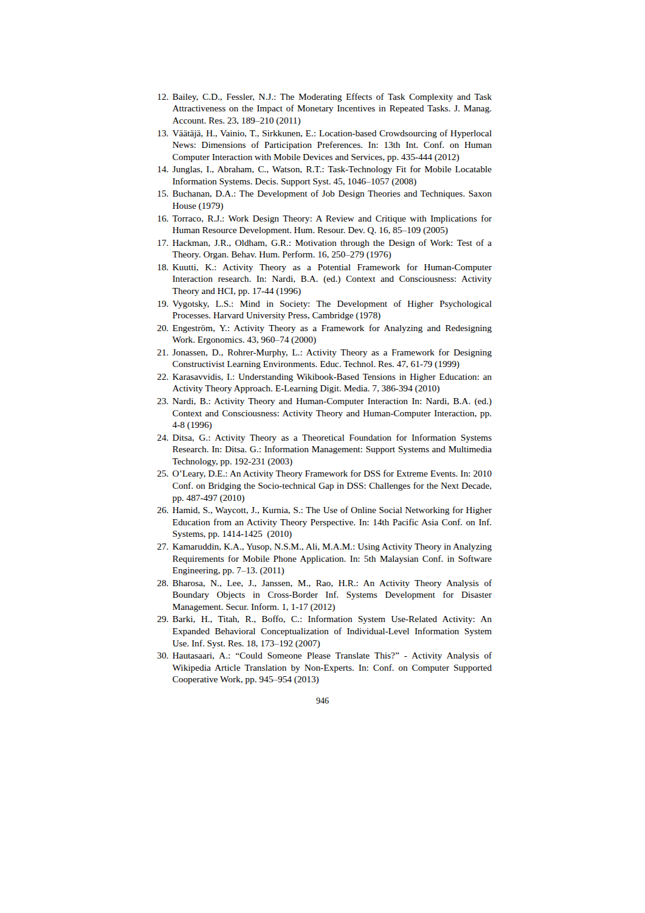12. Bailey, C.D., Fessler, N.J.: The Moderating Effects of Task Complexity and Task Attractiveness on the Impact of Monetary Incentives in Repeated Tasks. J. Manag. Account. Res. 23, 189–210 (2011)
13. Väätäjä, H., Vainio, T., Sirkkunen, E.: Location-based Crowdsourcing of Hyperlocal News: Dimensions of Participation Preferences. In: 13th Int. Conf. on Human Computer Interaction with Mobile Devices and Services, pp. 435-444 (2012)
14. Junglas, I., Abraham, C., Watson, R.T.: Task-Technology Fit for Mobile Locatable Information Systems. Decis. Support Syst. 45, 1046–1057 (2008)
15. Buchanan, D.A.: The Development of Job Design Theories and Techniques. Saxon House (1979)
16. Torraco, R.J.: Work Design Theory: A Review and Critique with Implications for Human Resource Development. Hum. Resour. Dev. Q. 16, 85–109 (2005)
17. Hackman, J.R., Oldham, G.R.: Motivation through the Design of Work: Test of a Theory. Organ. Behav. Hum. Perform. 16, 250–279 (1976)
18. Kuutti, K.: Activity Theory as a Potential Framework for Human-Computer Interaction research. In: Nardi, B.A. (ed.) Context and Consciousness: Activity Theory and HCI, pp. 17-44 (1996)
19. Vygotsky, L.S.: Mind in Society: The Development of Higher Psychological Processes. Harvard University Press, Cambridge (1978)
20. Engeström, Y.: Activity Theory as a Framework for Analyzing and Redesigning Work. Ergonomics. 43, 960–74 (2000)
21. Jonassen, D., Rohrer-Murphy, L.: Activity Theory as a Framework for Designing Constructivist Learning Environments. Educ. Technol. Res. 47, 61-79 (1999)
22. Karasavvidis, I.: Understanding Wikibook-Based Tensions in Higher Education: an Activity Theory Approach. E-Learning Digit. Media. 7, 386-394 (2010)
23. Nardi, B.: Activity Theory and Human-Computer Interaction In: Nardi, B.A. (ed.) Context and Consciousness: Activity Theory and Human-Computer Interaction, pp. 4-8 (1996)
24. Ditsa, G.: Activity Theory as a Theoretical Foundation for Information Systems Research. In: Ditsa. G.: Information Management: Support Systems and Multimedia Technology, pp. 192-231 (2003)
25. O’Leary, D.E.: An Activity Theory Framework for DSS for Extreme Events. In: 2010 Conf. on Bridging the Socio-technical Gap in DSS: Challenges for the Next Decade, pp. 487-497 (2010)
26. Hamid, S., Waycott, J., Kurnia, S.: The Use of Online Social Networking for Higher Education from an Activity Theory Perspective. In: 14th Pacific Asia Conf. on Inf. Systems, pp. 1414-1425 (2010)
27. Kamaruddin, K.A., Yusop, N.S.M., Ali, M.A.M.: Using Activity Theory in Analyzing Requirements for Mobile Phone Application. In: 5th Malaysian Conf. in Software Engineering, pp. 7–13. (2011)
28. Bharosa, N., Lee, J., Janssen, M., Rao, H.R.: An Activity Theory Analysis of Boundary Objects in Cross-Border Inf. Systems Development for Disaster Management. Secur. Inform. 1, 1-17 (2012)
29. Barki, H., Titah, R., Boffo, C.: Information System Use-Related Activity: An Expanded Behavioral Conceptualization of Individual-Level Information System Use. Inf. Syst. Res. 18, 173–192 (2007)
30. Hautasaari, A.: “Could Someone Please Translate This?” - Activity Analysis of Wikipedia Article Translation by Non-Experts. In: Conf. on Computer Supported Cooperative Work, pp. 945–954 (2013)
946